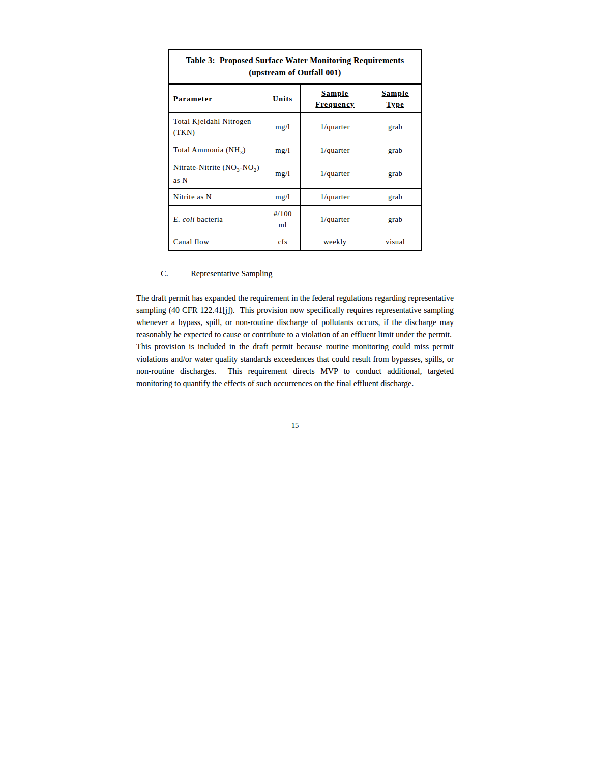Table 3: Proposed Surface Water Monitoring Requirements (upstream of Outfall 001)
| Parameter | Units | Sample Frequency | Sample Type |
| --- | --- | --- | --- |
| Total Kjeldahl Nitrogen (TKN) | mg/l | 1/quarter | grab |
| Total Ammonia (NH 3 ) | mg/l | 1/quarter | grab |
| Nitrate-Nitrite (NO 3 -NO 2 ) as N | mg/l | 1/quarter | grab |
| Nitrite as N | mg/l | 1/quarter | grab |
| E. coli bacteria | #/100 ml | 1/quarter | grab |
| Canal flow | cfs | weekly | visual |
C. Representative Sampling
The draft permit has expanded the requirement in the federal regulations regarding representative sampling (40 CFR 122.41[j]). This provision now specifically requires representative sampling whenever a bypass, spill, or non-routine discharge of pollutants occurs, if the discharge may reasonably be expected to cause or contribute to a violation of an effluent limit under the permit. This provision is included in the draft permit because routine monitoring could miss permit violations and/or water quality standards exceedences that could result from bypasses, spills, or non-routine discharges. This requirement directs MVP to conduct additional, targeted monitoring to quantify the effects of such occurrences on the final effluent discharge.
15